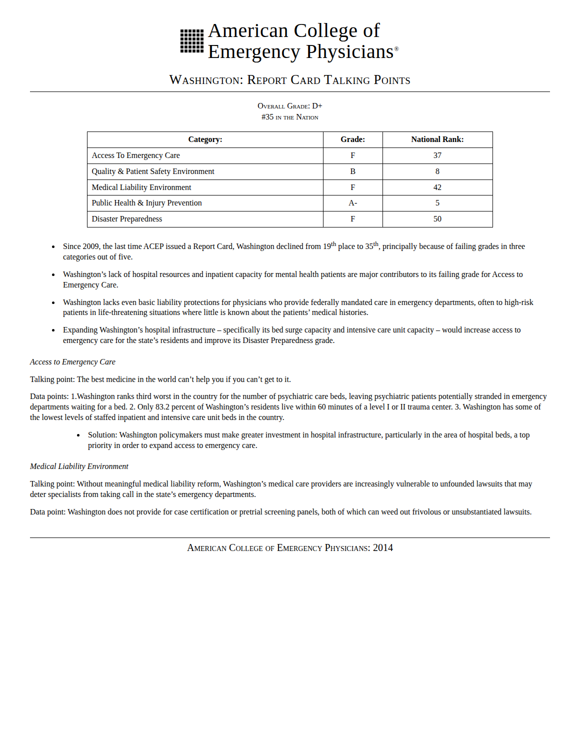American College ofEmergency Physicians®
Washington: Report Card Talking Points
Overall Grade: D+
#35 in the Nation
| Category: | Grade: | National Rank: |
| --- | --- | --- |
| Access To Emergency Care | F | 37 |
| Quality & Patient Safety Environment | B | 8 |
| Medical Liability Environment | F | 42 |
| Public Health & Injury Prevention | A- | 5 |
| Disaster Preparedness | F | 50 |
Since 2009, the last time ACEP issued a Report Card, Washington declined from 19th place to 35th, principally because of failing grades in three categories out of five.
Washington’s lack of hospital resources and inpatient capacity for mental health patients are major contributors to its failing grade for Access to Emergency Care.
Washington lacks even basic liability protections for physicians who provide federally mandated care in emergency departments, often to high-risk patients in life-threatening situations where little is known about the patients’ medical histories.
Expanding Washington’s hospital infrastructure – specifically its bed surge capacity and intensive care unit capacity – would increase access to emergency care for the state’s residents and improve its Disaster Preparedness grade.
Access to Emergency Care
Talking point: The best medicine in the world can’t help you if you can’t get to it.
Data points: 1.Washington ranks third worst in the country for the number of psychiatric care beds, leaving psychiatric patients potentially stranded in emergency departments waiting for a bed. 2. Only 83.2 percent of Washington’s residents live within 60 minutes of a level I or II trauma center. 3. Washington has some of the lowest levels of staffed inpatient and intensive care unit beds in the country.
Solution: Washington policymakers must make greater investment in hospital infrastructure, particularly in the area of hospital beds, a top priority in order to expand access to emergency care.
Medical Liability Environment
Talking point: Without meaningful medical liability reform, Washington’s medical care providers are increasingly vulnerable to unfounded lawsuits that may deter specialists from taking call in the state’s emergency departments.
Data point: Washington does not provide for case certification or pretrial screening panels, both of which can weed out frivolous or unsubstantiated lawsuits.
American College of Emergency Physicians: 2014